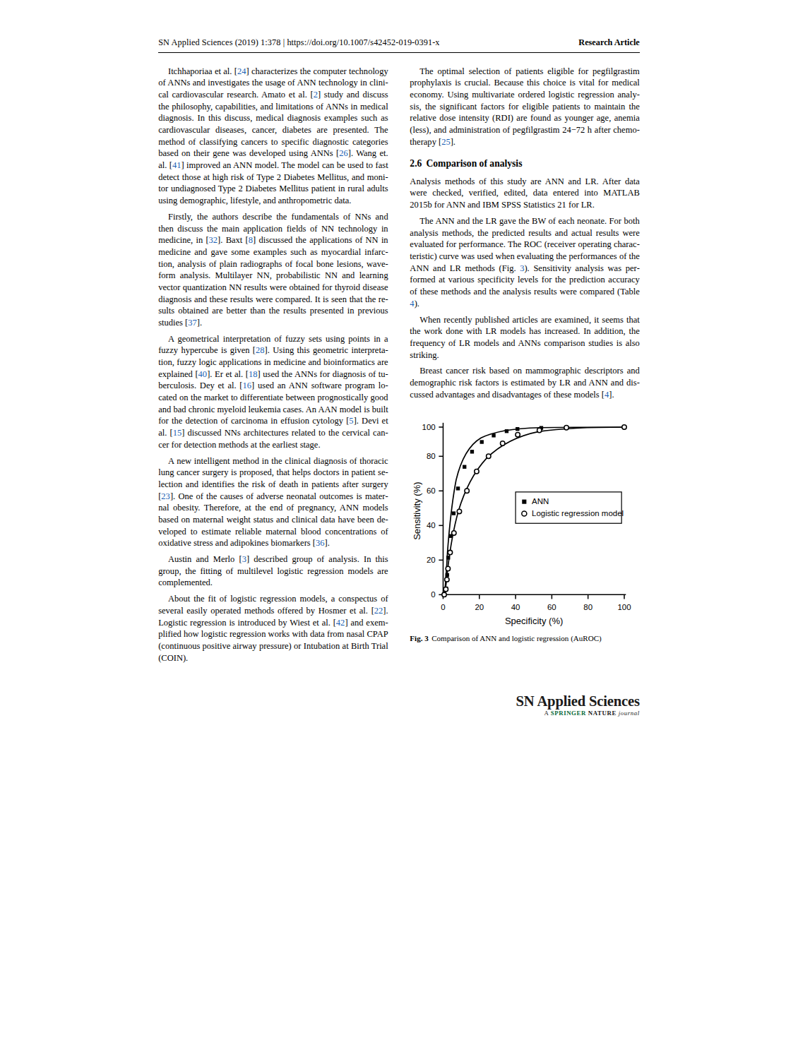SN Applied Sciences (2019) 1:378 | https://doi.org/10.1007/s42452-019-0391-x
Research Article
Itchhaporiaa et al. [24] characterizes the computer technology of ANNs and investigates the usage of ANN technology in clinical cardiovascular research. Amato et al. [2] study and discuss the philosophy, capabilities, and limitations of ANNs in medical diagnosis. In this discuss, medical diagnosis examples such as cardiovascular diseases, cancer, diabetes are presented. The method of classifying cancers to specific diagnostic categories based on their gene was developed using ANNs [26]. Wang et. al. [41] improved an ANN model. The model can be used to fast detect those at high risk of Type 2 Diabetes Mellitus, and monitor undiagnosed Type 2 Diabetes Mellitus patient in rural adults using demographic, lifestyle, and anthropometric data.
Firstly, the authors describe the fundamentals of NNs and then discuss the main application fields of NN technology in medicine, in [32]. Baxt [8] discussed the applications of NN in medicine and gave some examples such as myocardial infarction, analysis of plain radiographs of focal bone lesions, waveform analysis. Multilayer NN, probabilistic NN and learning vector quantization NN results were obtained for thyroid disease diagnosis and these results were compared. It is seen that the results obtained are better than the results presented in previous studies [37].
A geometrical interpretation of fuzzy sets using points in a fuzzy hypercube is given [28]. Using this geometric interpretation, fuzzy logic applications in medicine and bioinformatics are explained [40]. Er et al. [18] used the ANNs for diagnosis of tuberculosis. Dey et al. [16] used an ANN software program located on the market to differentiate between prognostically good and bad chronic myeloid leukemia cases. An AAN model is built for the detection of carcinoma in effusion cytology [5]. Devi et al. [15] discussed NNs architectures related to the cervical cancer for detection methods at the earliest stage.
A new intelligent method in the clinical diagnosis of thoracic lung cancer surgery is proposed, that helps doctors in patient selection and identifies the risk of death in patients after surgery [23]. One of the causes of adverse neonatal outcomes is maternal obesity. Therefore, at the end of pregnancy, ANN models based on maternal weight status and clinical data have been developed to estimate reliable maternal blood concentrations of oxidative stress and adipokines biomarkers [36].
Austin and Merlo [3] described group of analysis. In this group, the fitting of multilevel logistic regression models are complemented.
About the fit of logistic regression models, a conspectus of several easily operated methods offered by Hosmer et al. [22]. Logistic regression is introduced by Wiest et al. [42] and exemplified how logistic regression works with data from nasal CPAP (continuous positive airway pressure) or Intubation at Birth Trial (COIN).
The optimal selection of patients eligible for pegfilgrastim prophylaxis is crucial. Because this choice is vital for medical economy. Using multivariate ordered logistic regression analysis, the significant factors for eligible patients to maintain the relative dose intensity (RDI) are found as younger age, anemia (less), and administration of pegfilgrastim 24−72 h after chemotherapy [25].
2.6 Comparison of analysis
Analysis methods of this study are ANN and LR. After data were checked, verified, edited, data entered into MATLAB 2015b for ANN and IBM SPSS Statistics 21 for LR.
The ANN and the LR gave the BW of each neonate. For both analysis methods, the predicted results and actual results were evaluated for performance. The ROC (receiver operating characteristic) curve was used when evaluating the performances of the ANN and LR methods (Fig. 3). Sensitivity analysis was performed at various specificity levels for the prediction accuracy of these methods and the analysis results were compared (Table 4).
When recently published articles are examined, it seems that the work done with LR models has increased. In addition, the frequency of LR models and ANNs comparison studies is also striking.
Breast cancer risk based on mammographic descriptors and demographic risk factors is estimated by LR and ANN and discussed advantages and disadvantages of these models [4].
0 20 40 60 80 100 0 20 40 60 80 100 Specificity (%) Sensitivity (%) ANN Logistic regression model
Fig. 3 Comparison of ANN and logistic regression (AuROC)
SN Applied Sciences
A SPRINGER NATURE journal